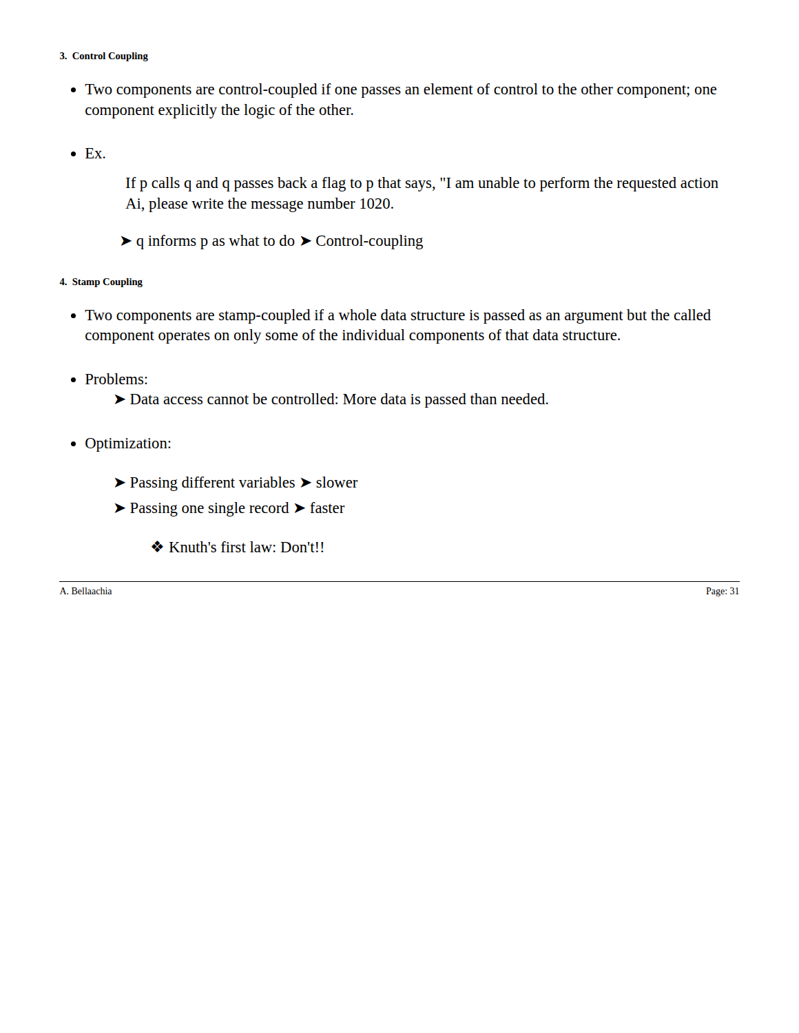3. Control Coupling
Two components are control-coupled if one passes an element of control to the other component; one component explicitly the logic of the other.
Ex.
If p calls q and q passes back a flag to p that says, "I am unable to perform the requested action Ai, please write the message number 1020.
➤ q informs p as what to do ➤ Control-coupling
4. Stamp Coupling
Two components are stamp-coupled if a whole data structure is passed as an argument but the called component operates on only some of the individual components of that data structure.
Problems:
➤ Data access cannot be controlled: More data is passed than needed.
Optimization:
➤ Passing different variables ➤ slower
➤ Passing one single record ➤ faster
❖ Knuth's first law: Don't!!
A. Bellaachia Page: 31